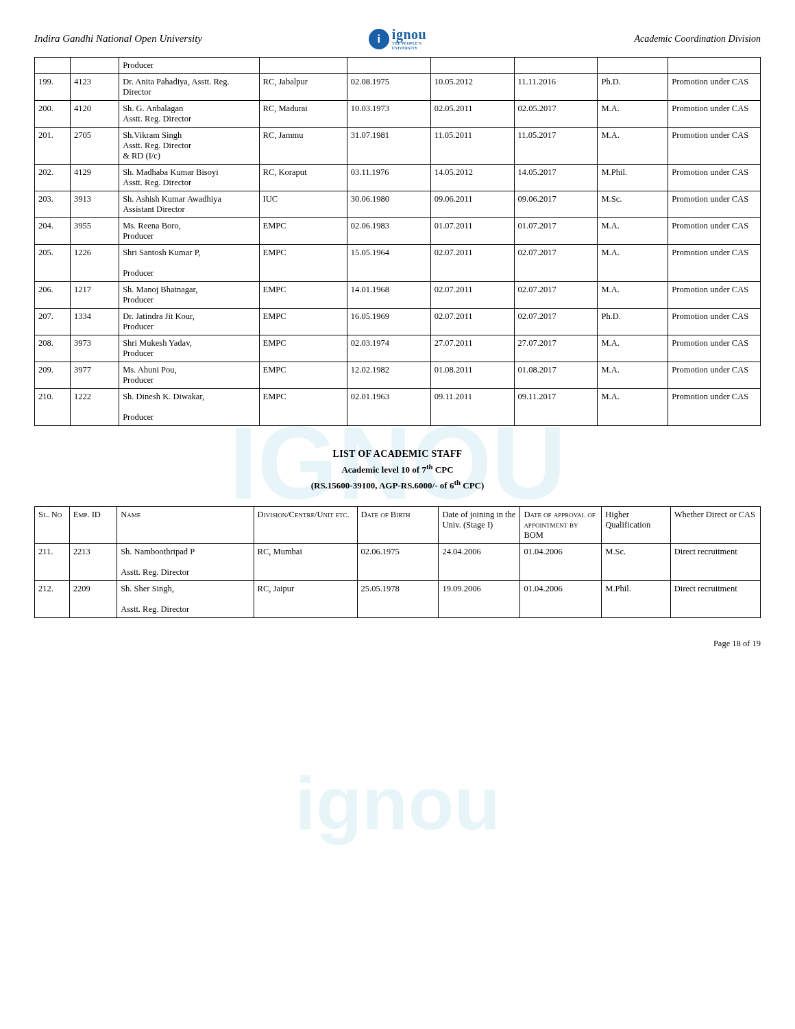IGNOU
ignou
Indira Gandhi National Open University
iignou The People's
University
Academic Coordination Division
| | | Producer | | | | | | |
| 199. | 4123 | Dr. Anita Pahadiya, Asstt. Reg. Director | RC, Jabalpur | 02.08.1975 | 10.05.2012 | 11.11.2016 | Ph.D. | Promotion under CAS |
| 200. | 4120 | Sh. G. Anbalagan Asstt. Reg. Director | RC, Madurai | 10.03.1973 | 02.05.2011 | 02.05.2017 | M.A. | Promotion under CAS |
| 201. | 2705 | Sh.Vikram Singh Asstt. Reg. Director & RD (I/c) | RC, Jammu | 31.07.1981 | 11.05.2011 | 11.05.2017 | M.A. | Promotion under CAS |
| 202. | 4129 | Sh. Madhaba Kumar Bisoyi Asstt. Reg. Director | RC, Koraput | 03.11.1976 | 14.05.2012 | 14.05.2017 | M.Phil. | Promotion under CAS |
| 203. | 3913 | Sh. Ashish Kumar Awadhiya Assistant Director | IUC | 30.06.1980 | 09.06.2011 | 09.06.2017 | M.Sc. | Promotion under CAS |
| 204. | 3955 | Ms. Reena Boro, Producer | EMPC | 02.06.1983 | 01.07.2011 | 01.07.2017 | M.A. | Promotion under CAS |
| 205. | 1226 | Shri Santosh Kumar P, Producer | EMPC | 15.05.1964 | 02.07.2011 | 02.07.2017 | M.A. | Promotion under CAS |
| 206. | 1217 | Sh. Manoj Bhatnagar, Producer | EMPC | 14.01.1968 | 02.07.2011 | 02.07.2017 | M.A. | Promotion under CAS |
| 207. | 1334 | Dr. Jatindra Jit Kour, Producer | EMPC | 16.05.1969 | 02.07.2011 | 02.07.2017 | Ph.D. | Promotion under CAS |
| 208. | 3973 | Shri Mukesh Yadav, Producer | EMPC | 02.03.1974 | 27.07.2011 | 27.07.2017 | M.A. | Promotion under CAS |
| 209. | 3977 | Ms. Ahuni Pou, Producer | EMPC | 12.02.1982 | 01.08.2011 | 01.08.2017 | M.A. | Promotion under CAS |
| 210. | 1222 | Sh. Dinesh K. Diwakar, Producer | EMPC | 02.01.1963 | 09.11.2011 | 09.11.2017 | M.A. | Promotion under CAS |
LIST OF ACADEMIC STAFF
Academic level 10 of 7th CPC
(RS.15600-39100, AGP-RS.6000/- of 6th CPC)
| Sl. No | Emp. ID | Name | Division/Centre/Unit etc. | Date of Birth | Date of joining in the Univ. (Stage I) | Date of approval of appointment by BOM | Higher Qualification | Whether Direct or CAS |
| --- | --- | --- | --- | --- | --- | --- | --- | --- |
| 211. | 2213 | Sh. Namboothripad P Asstt. Reg. Director | RC, Mumbai | 02.06.1975 | 24.04.2006 | 01.04.2006 | M.Sc. | Direct recruitment |
| 212. | 2209 | Sh. Sher Singh, Asstt. Reg. Director | RC, Jaipur | 25.05.1978 | 19.09.2006 | 01.04.2006 | M.Phil. | Direct recruitment |
Page 18 of 19